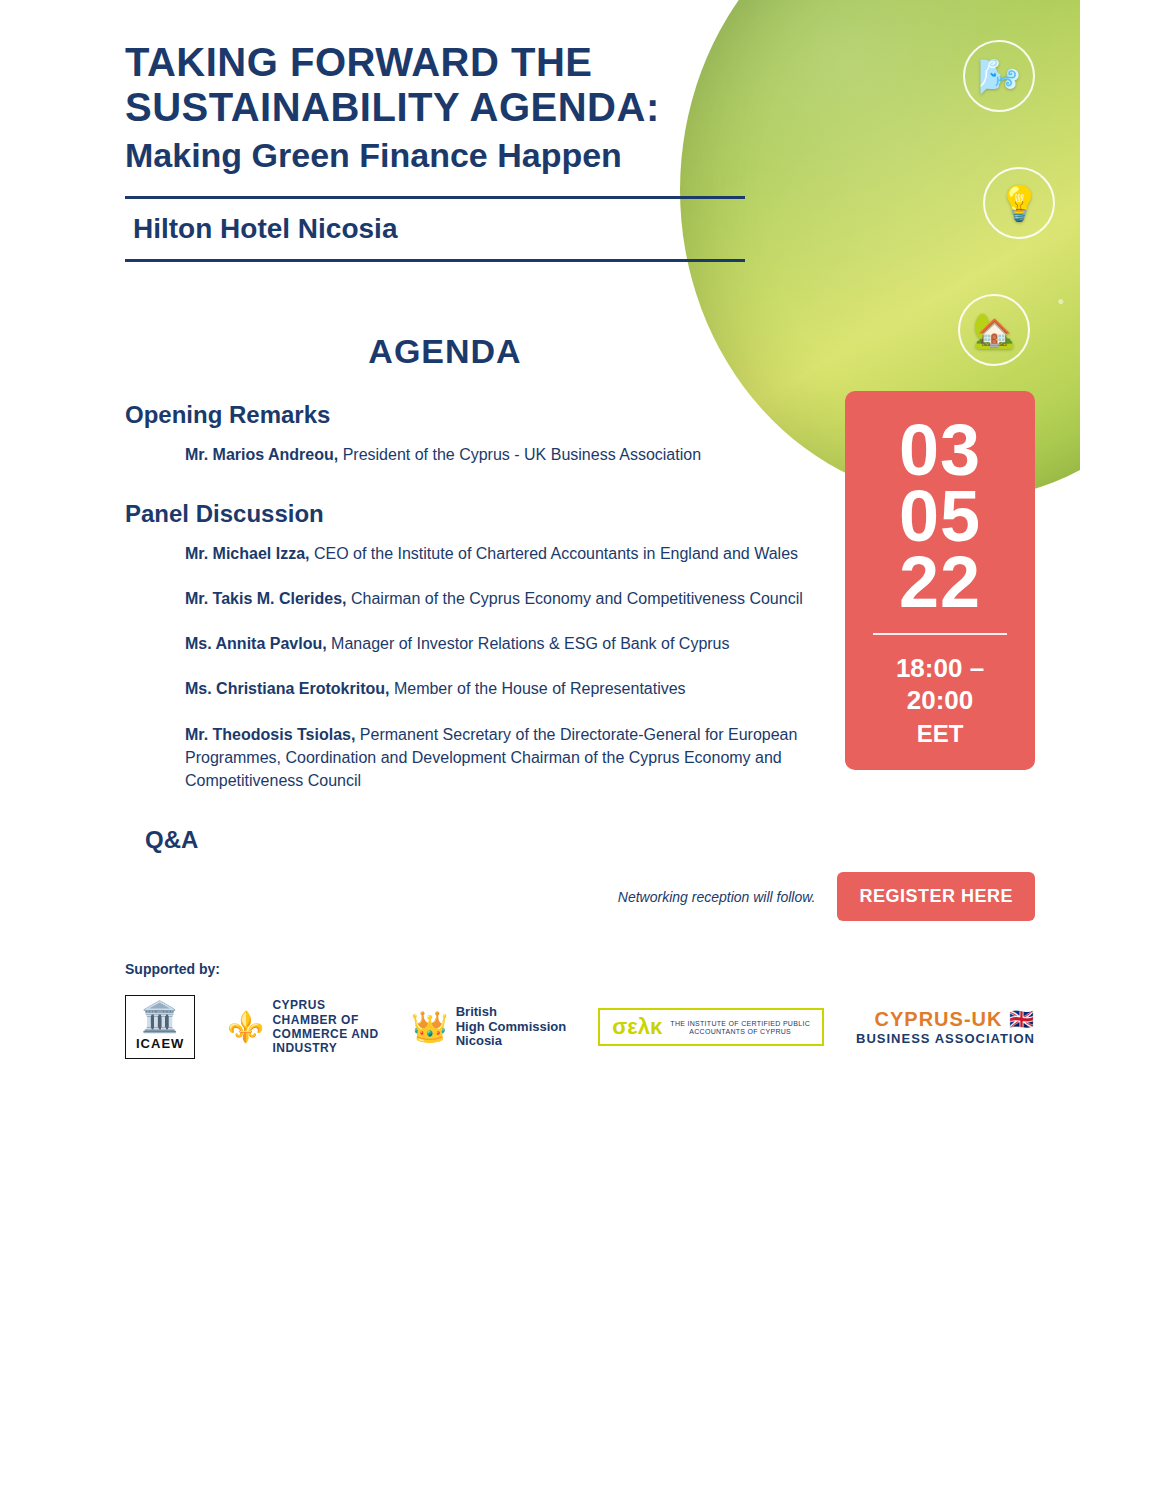🌬️
💡
🏡
Taking Forward the Sustainability Agenda: Making Green Finance Happen
Hilton Hotel Nicosia
AGENDA
Opening Remarks
Mr. Marios Andreou, President of the Cyprus - UK Business Association
Panel Discussion
Mr. Michael Izza, CEO of the Institute of Chartered Accountants in England and Wales
Mr. Takis M. Clerides, Chairman of the Cyprus Economy and Competitiveness Council
Ms. Annita Pavlou, Manager of Investor Relations & ESG of Bank of Cyprus
Ms. Christiana Erotokritou, Member of the House of Representatives
Mr. Theodosis Tsiolas, Permanent Secretary of the Directorate-General for European Programmes, Coordination and Development Chairman of the Cyprus Economy and Competitiveness Council
Q&A
03
05
22
18:00 –
20:00
EET
Networking reception will follow. REGISTER HERE
Supported by:
🏛️ ICAEW
⚜️ Cyprus
Chamber of
Commerce and
Industry
👑 British
High Commission
Nicosia
σελκ
THE INSTITUTE OF CERTIFIED PUBLIC
ACCOUNTANTS OF CYPRUS
CYPRUS-UK 🇬🇧
BUSINESS ASSOCIATION